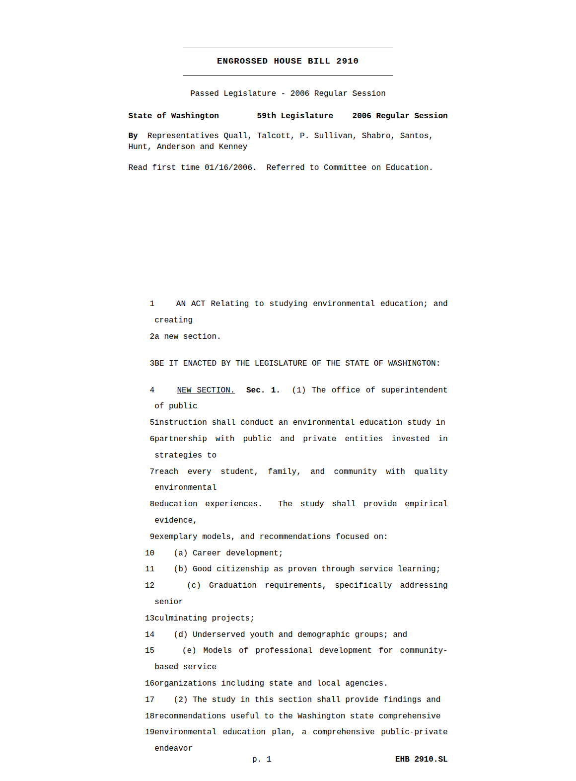ENGROSSED HOUSE BILL 2910
Passed Legislature - 2006 Regular Session
State of Washington 59th Legislature 2006 Regular Session
By Representatives Quall, Talcott, P. Sullivan, Shabro, Santos, Hunt, Anderson and Kenney
Read first time 01/16/2006. Referred to Committee on Education.
| 1 | AN ACT Relating to studying environmental education; and creating |
| 2 | a new section. |
| 3 | BE IT ENACTED BY THE LEGISLATURE OF THE STATE OF WASHINGTON: |
| 4 | NEW SECTION. Sec. 1. (1) The office of superintendent of public |
| 5 | instruction shall conduct an environmental education study in |
| 6 | partnership with public and private entities invested in strategies to |
| 7 | reach every student, family, and community with quality environmental |
| 8 | education experiences. The study shall provide empirical evidence, |
| 9 | exemplary models, and recommendations focused on: |
| 10 | (a) Career development; |
| 11 | (b) Good citizenship as proven through service learning; |
| 12 | (c) Graduation requirements, specifically addressing senior |
| 13 | culminating projects; |
| 14 | (d) Underserved youth and demographic groups; and |
| 15 | (e) Models of professional development for community-based service |
| 16 | organizations including state and local agencies. |
| 17 | (2) The study in this section shall provide findings and |
| 18 | recommendations useful to the Washington state comprehensive |
| 19 | environmental education plan, a comprehensive public-private endeavor |
p. 1 EHB 2910.SL